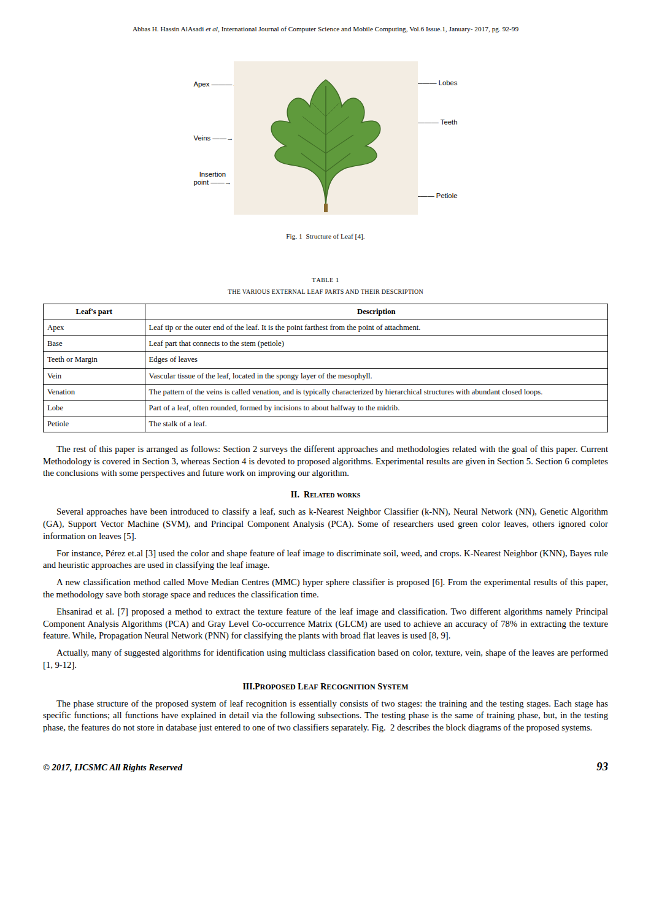Abbas H. Hassin AlAsadi et al, International Journal of Computer Science and Mobile Computing, Vol.6 Issue.1, January- 2017, pg. 92-99
Apex ———→ Veins ——→ Insertion
point ——→ ←——— Lobes ←——— Teeth ←——— Petiole
Fig. 1 Structure of Leaf [4].
TABLE 1
THE VARIOUS EXTERNAL LEAF PARTS AND THEIR DESCRIPTION
| Leaf's part | Description |
| --- | --- |
| Apex | Leaf tip or the outer end of the leaf. It is the point farthest from the point of attachment. |
| Base | Leaf part that connects to the stem (petiole) |
| Teeth or Margin | Edges of leaves |
| Vein | Vascular tissue of the leaf, located in the spongy layer of the mesophyll. |
| Venation | The pattern of the veins is called venation, and is typically characterized by hierarchical structures with abundant closed loops. |
| Lobe | Part of a leaf, often rounded, formed by incisions to about halfway to the midrib. |
| Petiole | The stalk of a leaf. |
The rest of this paper is arranged as follows: Section 2 surveys the different approaches and methodologies related with the goal of this paper. Current Methodology is covered in Section 3, whereas Section 4 is devoted to proposed algorithms. Experimental results are given in Section 5. Section 6 completes the conclusions with some perspectives and future work on improving our algorithm.
II. Related works
Several approaches have been introduced to classify a leaf, such as k-Nearest Neighbor Classifier (k-NN), Neural Network (NN), Genetic Algorithm (GA), Support Vector Machine (SVM), and Principal Component Analysis (PCA). Some of researchers used green color leaves, others ignored color information on leaves [5].
For instance, Pérez et.al [3] used the color and shape feature of leaf image to discriminate soil, weed, and crops. K-Nearest Neighbor (KNN), Bayes rule and heuristic approaches are used in classifying the leaf image.
A new classification method called Move Median Centres (MMC) hyper sphere classifier is proposed [6]. From the experimental results of this paper, the methodology save both storage space and reduces the classification time.
Ehsanirad et al. [7] proposed a method to extract the texture feature of the leaf image and classification. Two different algorithms namely Principal Component Analysis Algorithms (PCA) and Gray Level Co-occurrence Matrix (GLCM) are used to achieve an accuracy of 78% in extracting the texture feature. While, Propagation Neural Network (PNN) for classifying the plants with broad flat leaves is used [8, 9].
Actually, many of suggested algorithms for identification using multiclass classification based on color, texture, vein, shape of the leaves are performed [1, 9-12].
III.PROPOSED LEAF RECOGNITION SYSTEM
The phase structure of the proposed system of leaf recognition is essentially consists of two stages: the training and the testing stages. Each stage has specific functions; all functions have explained in detail via the following subsections. The testing phase is the same of training phase, but, in the testing phase, the features do not store in database just entered to one of two classifiers separately. Fig. 2 describes the block diagrams of the proposed systems.
© 2017, IJCSMC All Rights Reserved 93